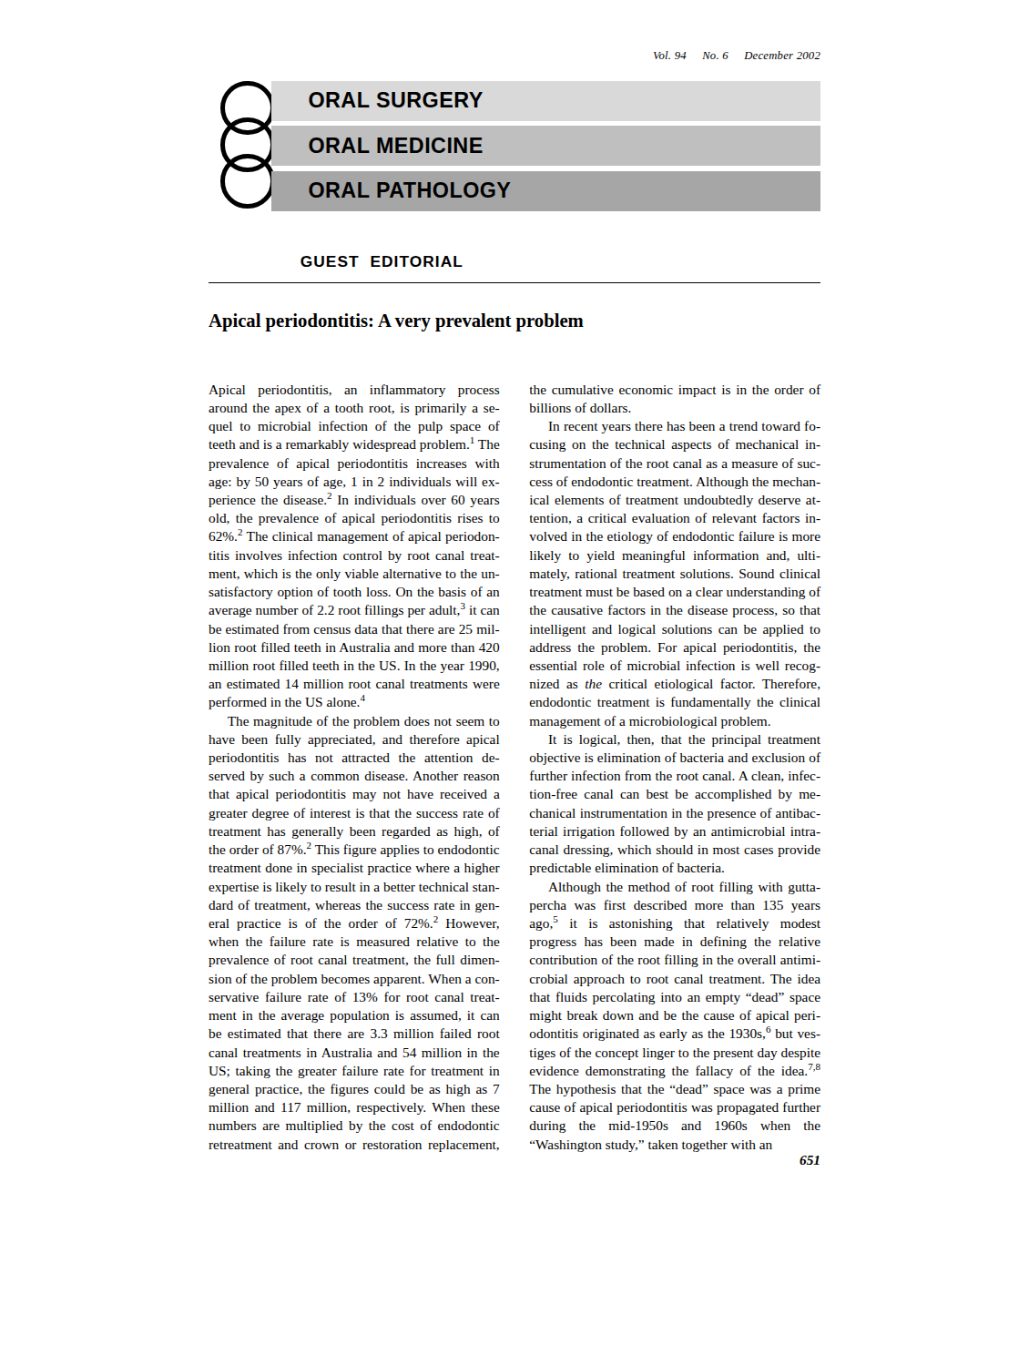Vol. 94 No. 6 December 2002
ORAL SURGERY
ORAL MEDICINE
ORAL PATHOLOGY
GUEST EDITORIAL
Apical periodontitis: A very prevalent problem
Apical periodontitis, an inflammatory process around the apex of a tooth root, is primarily a sequel to microbial infection of the pulp space of teeth and is a remarkably widespread problem.1 The prevalence of apical periodontitis increases with age: by 50 years of age, 1 in 2 individuals will experience the disease.2 In individuals over 60 years old, the prevalence of apical periodontitis rises to 62%.2 The clinical management of apical periodontitis involves infection control by root canal treatment, which is the only viable alternative to the unsatisfactory option of tooth loss. On the basis of an average number of 2.2 root fillings per adult,3 it can be estimated from census data that there are 25 million root filled teeth in Australia and more than 420 million root filled teeth in the US. In the year 1990, an estimated 14 million root canal treatments were performed in the US alone.4
The magnitude of the problem does not seem to have been fully appreciated, and therefore apical periodontitis has not attracted the attention deserved by such a common disease. Another reason that apical periodontitis may not have received a greater degree of interest is that the success rate of treatment has generally been regarded as high, of the order of 87%.2 This figure applies to endodontic treatment done in specialist practice where a higher expertise is likely to result in a better technical standard of treatment, whereas the success rate in general practice is of the order of 72%.2 However, when the failure rate is measured relative to the prevalence of root canal treatment, the full dimension of the problem becomes apparent. When a conservative failure rate of 13% for root canal treatment in the average population is assumed, it can be estimated that there are 3.3 million failed root canal treatments in Australia and 54 million in the US; taking the greater failure rate for treatment in general practice, the figures could be as high as 7 million and 117 million, respectively. When these numbers are multiplied by the cost of endodontic retreatment and crown or restoration replacement, the cumulative economic impact is in the order of billions of dollars.
In recent years there has been a trend toward focusing on the technical aspects of mechanical instrumentation of the root canal as a measure of success of endodontic treatment. Although the mechanical elements of treatment undoubtedly deserve attention, a critical evaluation of relevant factors involved in the etiology of endodontic failure is more likely to yield meaningful information and, ultimately, rational treatment solutions. Sound clinical treatment must be based on a clear understanding of the causative factors in the disease process, so that intelligent and logical solutions can be applied to address the problem. For apical periodontitis, the essential role of microbial infection is well recognized as the critical etiological factor. Therefore, endodontic treatment is fundamentally the clinical management of a microbiological problem.
It is logical, then, that the principal treatment objective is elimination of bacteria and exclusion of further infection from the root canal. A clean, infection-free canal can best be accomplished by mechanical instrumentation in the presence of antibacterial irrigation followed by an antimicrobial intracanal dressing, which should in most cases provide predictable elimination of bacteria.
Although the method of root filling with gutta-percha was first described more than 135 years ago,5 it is astonishing that relatively modest progress has been made in defining the relative contribution of the root filling in the overall antimicrobial approach to root canal treatment. The idea that fluids percolating into an empty “dead” space might break down and be the cause of apical periodontitis originated as early as the 1930s,6 but vestiges of the concept linger to the present day despite evidence demonstrating the fallacy of the idea.7,8 The hypothesis that the “dead” space was a prime cause of apical periodontitis was propagated further during the mid-1950s and 1960s when the “Washington study,” taken together with an
651